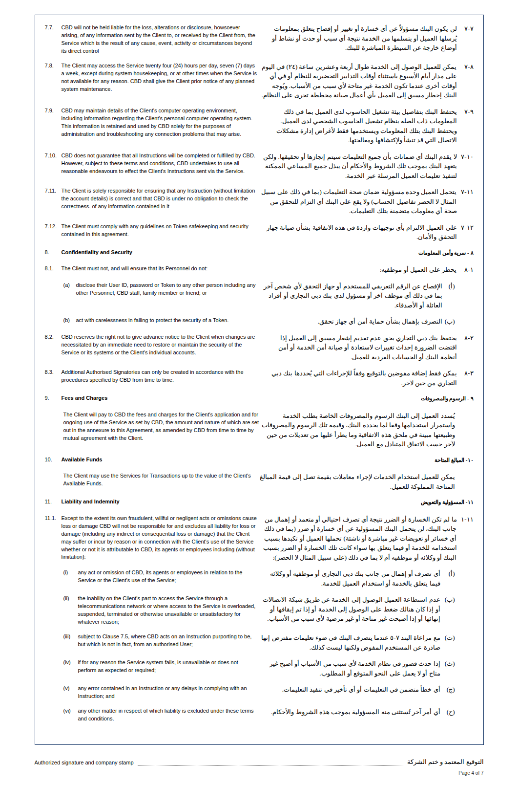| 7.7. CBD will not be held liable for the loss, alterations or disclosure, howsoever arising, of any information sent by the Client to, or received by the Client from, the Service which is the result of any cause, event, activity or circumstances beyond its direct control | ٧-٧ لن يكون البنك مسؤولاً عن أي خسارة أو تغيير أو إفصاح يتعلق بمعلومات يُرسلها العميل أو يتسلمها من الخدمة نتيجة أي سبب أو حدث أو نشاط أو أوضاع خارجة عن السيطرة المباشرة للبنك. |
| 7.8. The Client may access the Service twenty four (24) hours per day, seven (7) days a week, except during system housekeeping, or at other times when the Service is not available for any reason. CBD shall give the Client prior notice of any planned system maintenance. | ٨-٧ يمكن للعميل الوصول إلى الخدمة طوال أربعة وعشرين ساعة (٢٤) في اليوم على مدار أيام الأسبوع باستثناء أوقات التدابير التحضيرية للنظام أو في أي أوقات أخرى عندما تكون الخدمة غير متاحة لأي سبب من الأسباب. ويُوجه البنك إخطار مسبق إلى العميل بأي أعمال صيانة مخططة تجرى على النظام. |
| 7.9. CBD may maintain details of the Client's computer operating environment, including information regarding the Client's personal computer operating system. This information is retained and used by CBD solely for the purposes of administration and troubleshooting any connection problems that may arise. | ٩-٧ يحتفظ البنك بتفاصيل بيئة تشغيل الحاسوب لدى العميل بما في ذلك المعلومات ذات الصلة بنظام تشغيل الحاسوب الشخصي لدى العميل. ويحتفظ البنك بتلك المعلومات ويستخدمها فقط لأغراض إدارة مشكلات الاتصال التي قد تنشأ ولإكتشافها ومعالجتها. |
| 7.10. CBD does not guarantee that all Instructions will be completed or fulfilled by CBD. However, subject to these terms and conditions, CBD undertakes to use all reasonable endeavours to effect the Client's Instructions sent via the Service. | ١٠-٧ لا يقدم البنك أي ضمانات بأن جميع التعليمات سيتم إنجازها أو تحقيقها. ولكن يتعهد البنك بموجب تلك الشروط والأحكام أن يبذل جميع المساعي الممكنة لتنفيذ تعليمات العميل المرسلة عبر الخدمة. |
| 7.11. The Client is solely responsible for ensuring that any Instruction (without limitation the account details) is correct and that CBD is under no obligation to check the correctness. of any information contained in it | ١١-٧ يتحمل العميل وحده مسؤولية ضمان صحة التعليمات (بما في ذلك على سبيل المثال لا الحصر تفاصيل الحساب) ولا يقع على البنك أي التزام للتحقق من صحة أي معلومات متضمنة بتلك التعليمات. |
| 7.12. The Client must comply with any guidelines on Token safekeeping and security contained in this agreement. | ١٢-٧ على العميل الالتزام بأي توجيهات واردة في هذه الاتفاقية بشأن صيانة جهاز التحقق والأمان. |
| 8. Confidentiality and Security | ٨ - سرية وأمن المعلومات |
| 8.1. The Client must not, and will ensure that its Personnel do not: | ١-٨ يحظر على العميل أو موظفيه: |
| (a) disclose their User ID, password or Token to any other person including any other Personnel, CBD staff, family member or friend; or | (أ) الإفصاح عن الرقم التعريفي للمستخدم أو جهاز التحقق لأي شخص آخر بما في ذلك أي موظف آخر أو مسؤول لدى بنك دبي التجاري أو أفراد العائلة أو الأصدقاء. |
| (b) act with carelessness in failing to protect the security of a Token. | (ب) التصرف بإهمال بشأن حماية أمن أي جهاز تحقق. |
| 8.2. CBD reserves the right not to give advance notice to the Client when changes are necessitated by an immediate need to restore or maintain the security of the Service or its systems or the Client's individual accounts. | ٢-٨ يحتفظ بنك دبي التجاري بحق عدم تقديم إشعار مسبق إلى العميل إذا اقتضت الضرورة إحداث تغييرات لاستعادة أو صيانة أمن الخدمة أو أمن أنظمة البنك أو الحسابات الفردية للعميل. |
| 8.3. Additional Authorised Signatories can only be created in accordance with the procedures specified by CBD from time to time. | ٣-٨ يمكن فقط إضافة مفوضين بالتوقيع وفقاً للإجراءات التي يُحددها بنك دبي التجاري من حين لآخر. |
| 9. Fees and Charges | ٩ - الرسوم والمصروفات |
| The Client will pay to CBD the fees and charges for the Client's application and for ongoing use of the Service as set by CBD, the amount and nature of which are set out in the annexure to this Agreement, as amended by CBD from time to time by mutual agreement with the Client. | يُسدد العميل إلى البنك الرسوم والمصروفات الخاصة بطلب الخدمة واستمرار استخدامها وفقا لما يحدده البنك، وقيمة تلك الرسوم والمصروفات وطبيعتها مبينة في ملحق هذه الاتفاقية وما يطرأ عليها من تعديلات من حين لآخر حسب الاتفاق المتبادل مع العميل. |
| 10. Available Funds | ١٠- المبالغ المتاحة |
| The Client may use the Services for Transactions up to the value of the Client's Available Funds. | يمكن للعميل استخدام الخدمات لإجراء معاملات بقيمة تصل إلى قيمة المبالغ المتاحة المملوكة للعميل. |
| 11. Liability and Indemnity | ١١- المسؤولية والتعويض |
| 11.1. Except to the extent its own fraudulent, willful or negligent acts or omissions cause loss or damage CBD will not be responsible for and excludes all liability for loss or damage (including any indirect or consequential loss or damage) that the Client may suffer or incur by reason or in connection with the Client's use of the Service whether or not it is attributable to CBD, its agents or employees including (without limitation): | ١١-١ ما لم تكن الخسارة أو الضرر نتيجة أي تصرف احتيالي أو متعمد أو إهمال من جانب البنك، لن يتحمل البنك المسؤولية عن أي خسارة أو ضرر (بما في ذلك أي خسائر أو تعويضات غير مباشرة أو ناشئة) تحملها العميل أو تكبدها بسبب استخدامه للخدمة أو فيما يتعلق بها سواء كانت تلك الخسارة أو الضرر بسبب البنك أو وكلائه أو موظفيه أم لا بما في ذلك (على سبيل المثال لا الحصر): |
| (i) any act or omission of CBD, its agents or employees in relation to the Service or the Client's use of the Service; | (أ) أي تصرف أو إهمال من جانب بنك دبي التجاري أو موظفيه أو وكلائه فيما يتعلق بالخدمة أو استخدام العميل للخدمة. |
| (ii) the inability on the Client's part to access the Service through a telecommunications network or where access to the Service is overloaded, suspended, terminated or otherwise unavailable or unsatisfactory for whatever reason; | (ب) عدم استطاعة العميل الوصول إلى الخدمة عن طريق شبكة الاتصالات أو إذا كان هنالك ضغط على الوصول إلى الخدمة أو إذا تم إيقافها أو إنهائها أو إذا أصبحت غير متاحة أو غير مرضية لأي سبب من الأسباب. |
| (iii) subject to Clause 7.5, where CBD acts on an Instruction purporting to be, but which is not in fact, from an authorised User; | (ت) مع مراعاة البند ٧-٥ عندما يتصرف البنك في ضوء تعليمات مفترض إنها صادرة عن المستخدم المفوض ولكنها ليست كذلك. |
| (iv) if for any reason the Service system fails, is unavailable or does not perform as expected or required; | (ث) إذا حدث قصور في نظام الخدمة لأي سبب من الأسباب أو أصبح غير متاح أو لا يعمل على النحو المتوقع أو المطلوب. |
| (v) any error contained in an Instruction or any delays in complying with an Instruction; and | (ج) أي خطأ متضمن في التعليمات أو أي تأخير في تنفيذ التعليمات. |
| (vi) any other matter in respect of which liability is excluded under these terms and conditions. | (ح) أي أمر آخر تُستثنى منه المسؤولية بموجب هذه الشروط والأحكام. |
Authorized signature and company stamp التوقيع المعتمد و ختم الشركة
Page 4 of 7